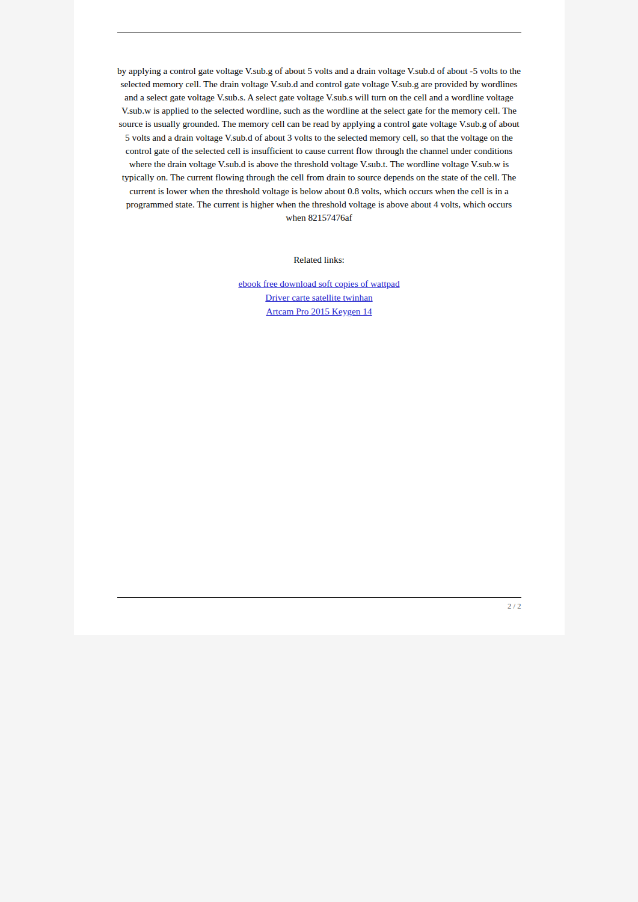by applying a control gate voltage V.sub.g of about 5 volts and a drain voltage V.sub.d of about -5 volts to the selected memory cell. The drain voltage V.sub.d and control gate voltage V.sub.g are provided by wordlines and a select gate voltage V.sub.s. A select gate voltage V.sub.s will turn on the cell and a wordline voltage V.sub.w is applied to the selected wordline, such as the wordline at the select gate for the memory cell. The source is usually grounded. The memory cell can be read by applying a control gate voltage V.sub.g of about 5 volts and a drain voltage V.sub.d of about 3 volts to the selected memory cell, so that the voltage on the control gate of the selected cell is insufficient to cause current flow through the channel under conditions where the drain voltage V.sub.d is above the threshold voltage V.sub.t. The wordline voltage V.sub.w is typically on. The current flowing through the cell from drain to source depends on the state of the cell. The current is lower when the threshold voltage is below about 0.8 volts, which occurs when the cell is in a programmed state. The current is higher when the threshold voltage is above about 4 volts, which occurs when 82157476af
Related links:
ebook free download soft copies of wattpad
Driver carte satellite twinhan
Artcam Pro 2015 Keygen 14
2 / 2